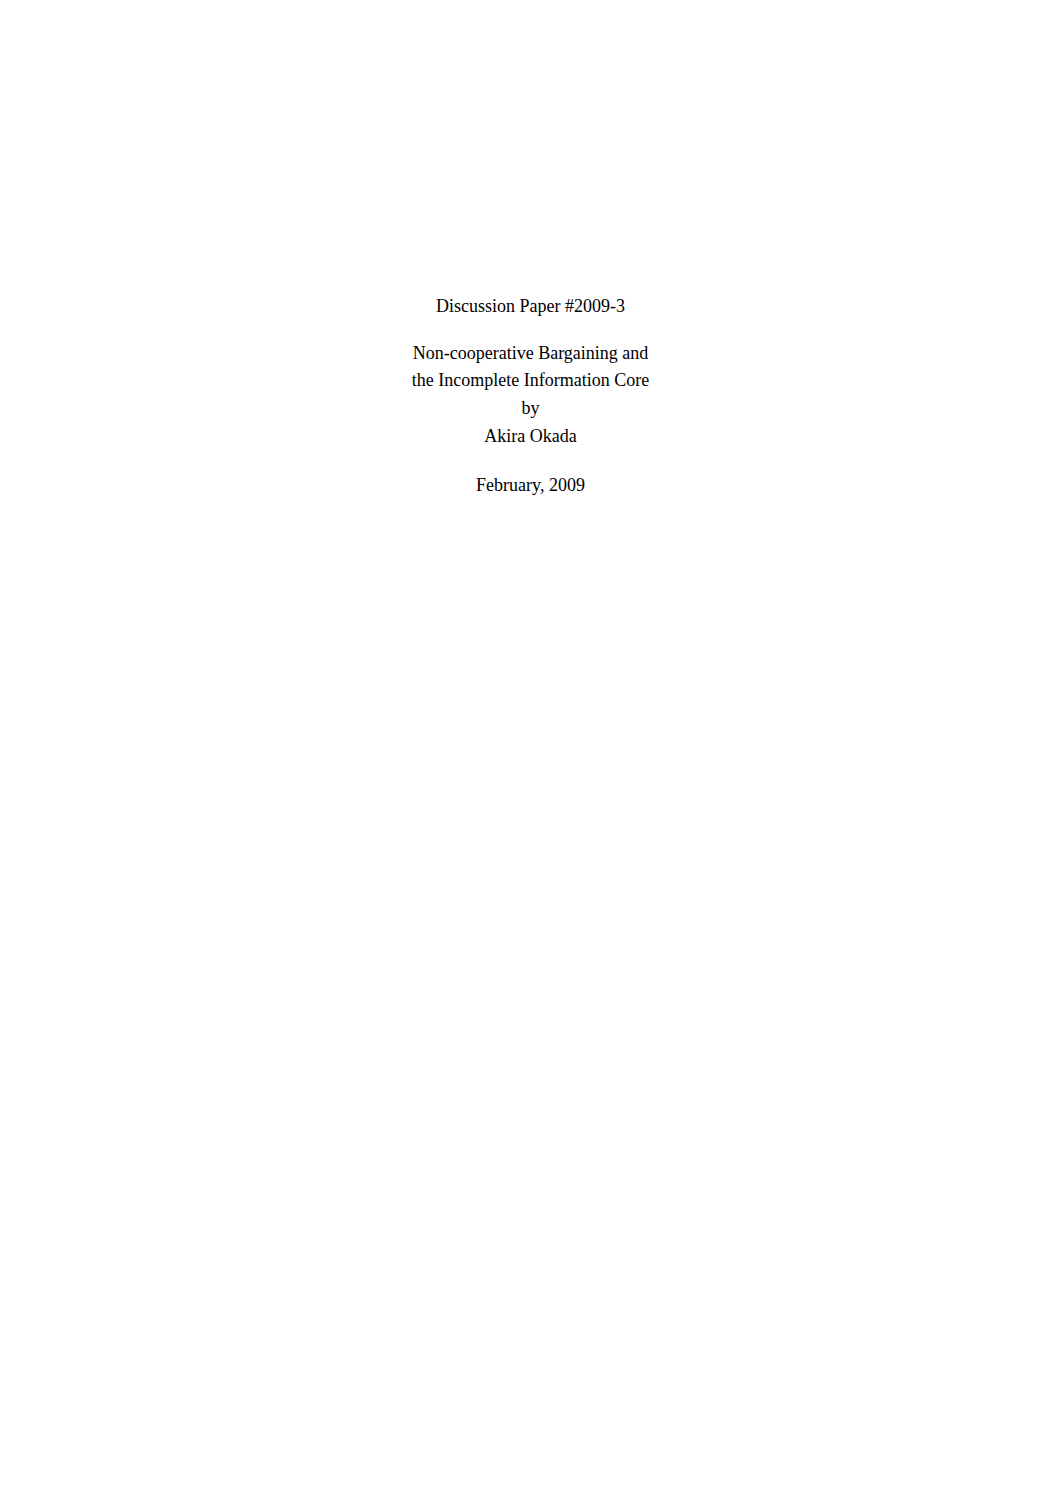Discussion Paper #2009-3
Non-cooperative Bargaining and
the Incomplete Information Core
by
Akira Okada
February, 2009